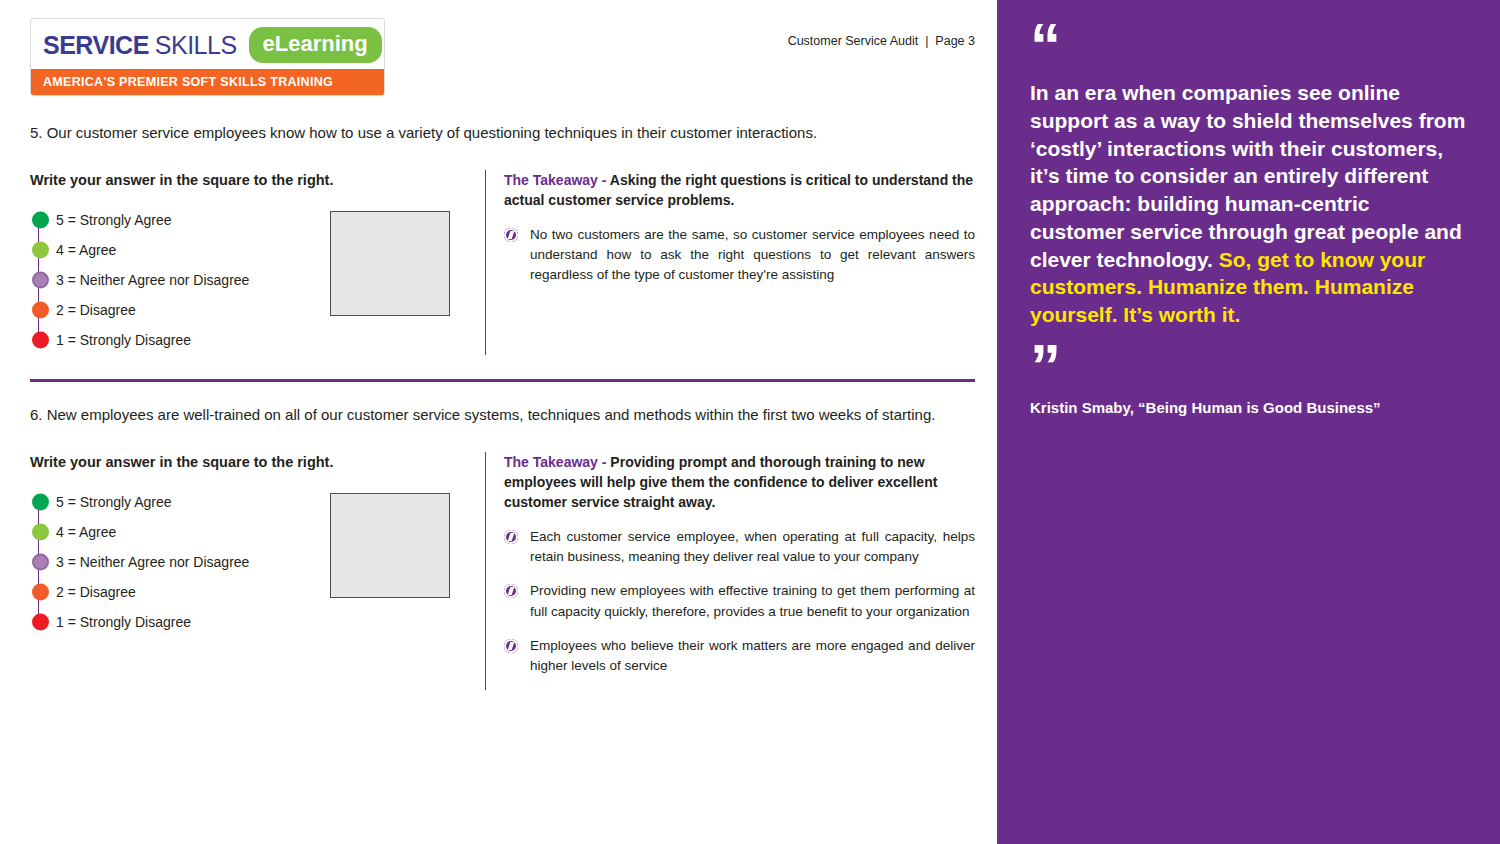SERVICE SKILLS eLearning
AMERICA'S PREMIER SOFT SKILLS TRAINING
Customer Service Audit | Page 3
5. Our customer service employees know how to use a variety of questioning techniques in their customer interactions.
Write your answer in the square to the right.
5 = Strongly Agree
4 = Agree
3 = Neither Agree nor Disagree
2 = Disagree
1 = Strongly Disagree
The Takeaway - Asking the right questions is critical to understand the actual customer service problems.
No two customers are the same, so customer service employees need to understand how to ask the right questions to get relevant answers regardless of the type of customer they're assisting
6. New employees are well-trained on all of our customer service systems, techniques and methods within the first two weeks of starting.
Write your answer in the square to the right.
5 = Strongly Agree
4 = Agree
3 = Neither Agree nor Disagree
2 = Disagree
1 = Strongly Disagree
The Takeaway - Providing prompt and thorough training to new employees will help give them the confidence to deliver excellent customer service straight away.
Each customer service employee, when operating at full capacity, helps retain business, meaning they deliver real value to your company
Providing new employees with effective training to get them performing at full capacity quickly, therefore, provides a true benefit to your organization
Employees who believe their work matters are more engaged and deliver higher levels of service
“
In an era when companies see online support as a way to shield themselves from ‘costly’ interactions with their customers, it’s time to consider an entirely different approach: building human-centric customer service through great people and clever technology. So, get to know your customers. Humanize them. Humanize yourself. It’s worth it.
”
Kristin Smaby, “Being Human is Good Business”